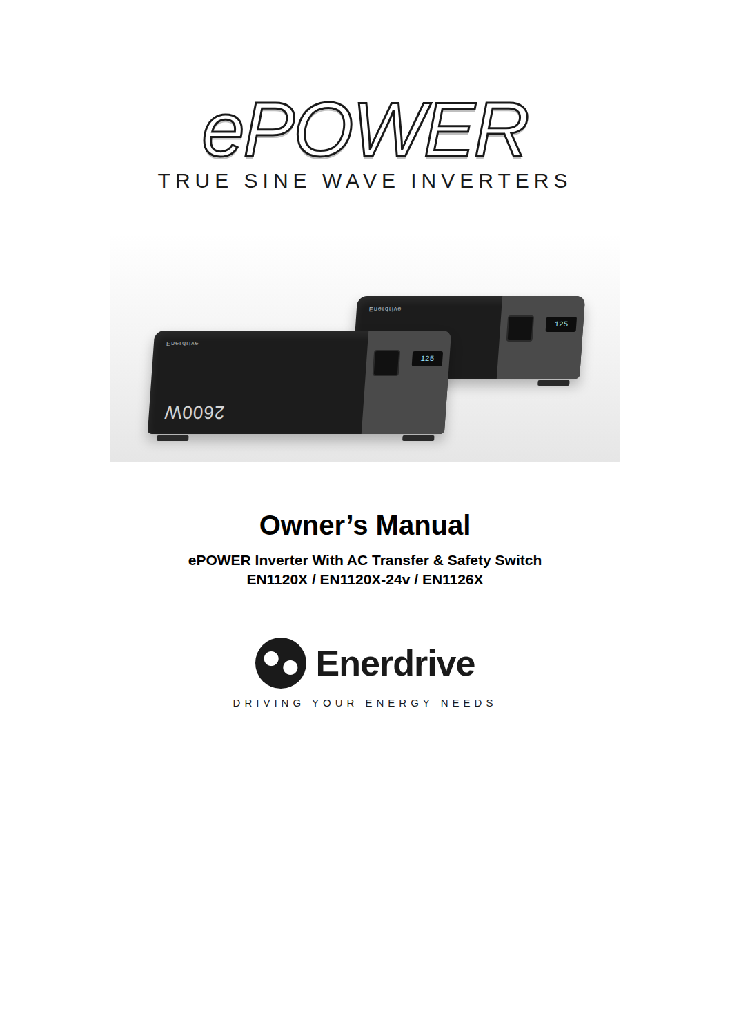e POWER
True Sine Wave Inverters
Enerdrive 2000W
125
Enerdrive 2600W
125
Owner’s Manual
ePOWER Inverter With AC Transfer & Safety Switch
EN1120X / EN1120X-24v / EN1126X
Enerdrive
Driving Your Energy Needs